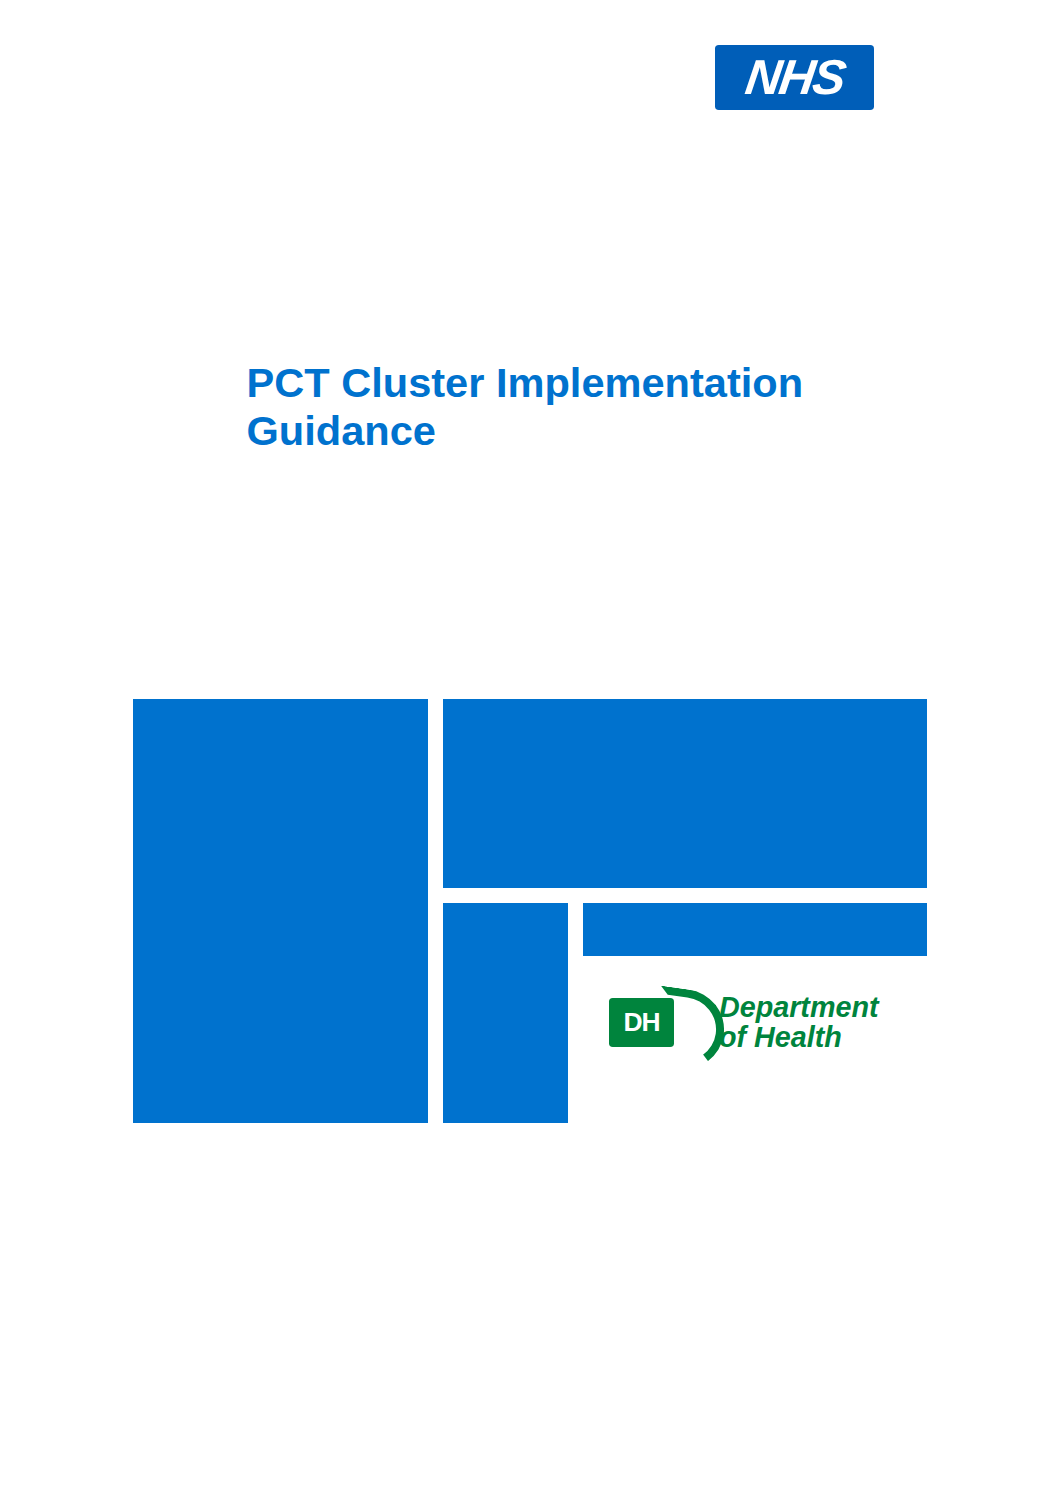NHS
PCT Cluster Implementation Guidance
DH
Departmentof Health